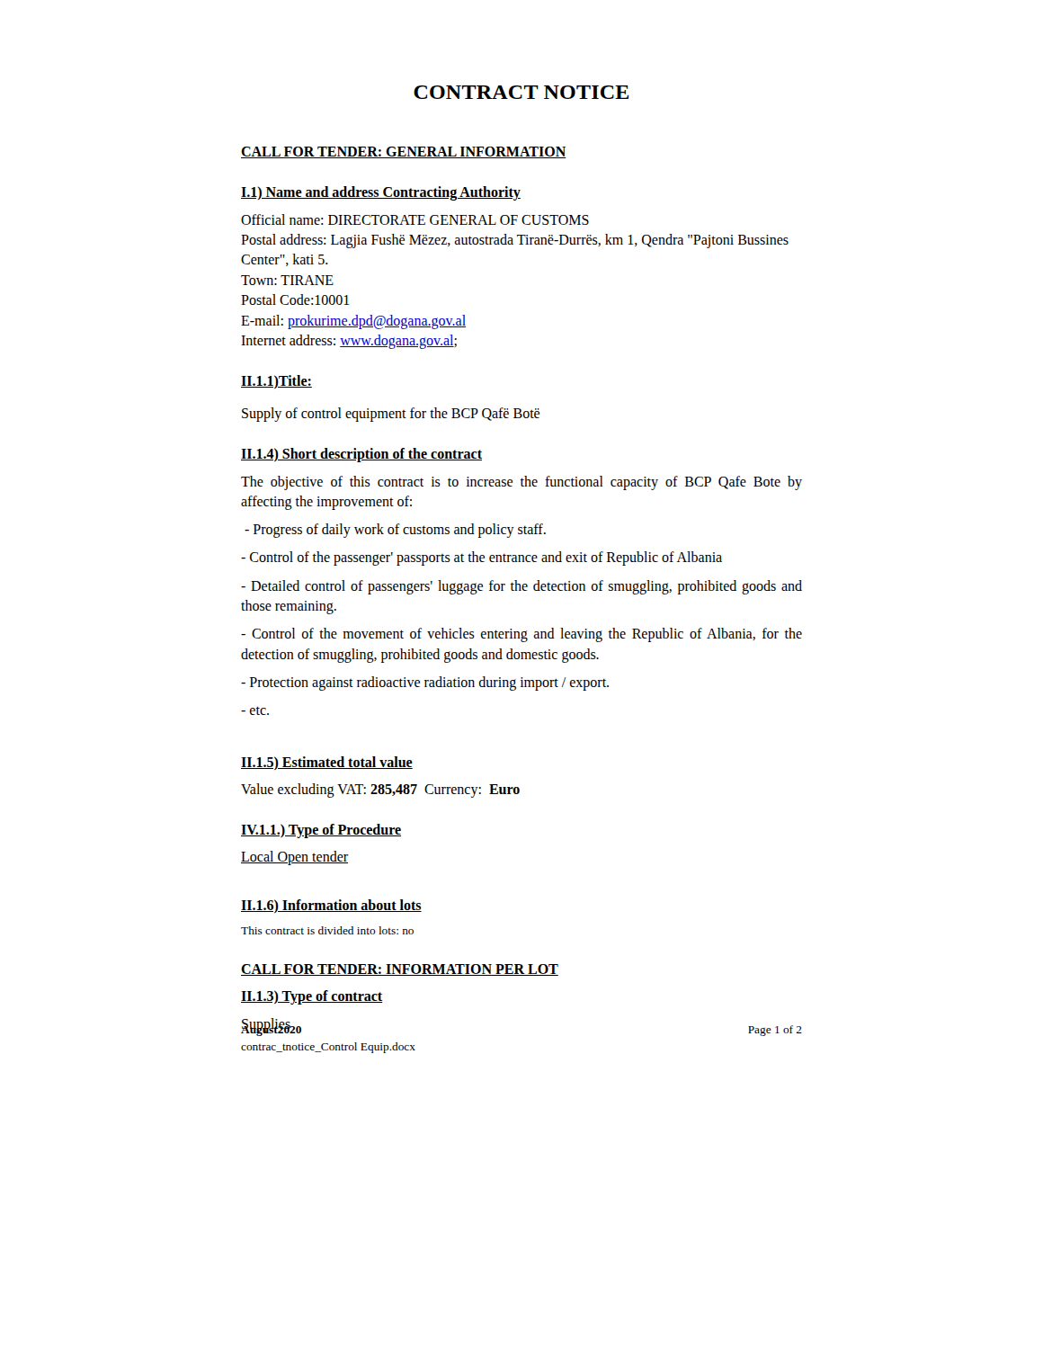CONTRACT NOTICE
CALL FOR TENDER: GENERAL INFORMATION
I.1) Name and address Contracting Authority
Official name: DIRECTORATE GENERAL OF CUSTOMS
Postal address: Lagjia Fushë Mëzez, autostrada Tiranë-Durrës, km 1, Qendra "Pajtoni Bussines Center", kati 5.
Town: TIRANE
Postal Code:10001
E-mail: prokurime.dpd@dogana.gov.al
Internet address: www.dogana.gov.al;
II.1.1)Title:
Supply of control equipment for the BCP Qafë Botë
II.1.4) Short description of the contract
The objective of this contract is to increase the functional capacity of BCP Qafe Bote by affecting the improvement of:
- Progress of daily work of customs and policy staff.
- Control of the passenger' passports at the entrance and exit of Republic of Albania
- Detailed control of passengers' luggage for the detection of smuggling, prohibited goods and those remaining.
- Control of the movement of vehicles entering and leaving the Republic of Albania, for the detection of smuggling, prohibited goods and domestic goods.
- Protection against radioactive radiation during import / export.
- etc.
II.1.5) Estimated total value
Value excluding VAT: 285,487 Currency: Euro
IV.1.1.) Type of Procedure
Local Open tender
II.1.6) Information about lots
This contract is divided into lots: no
CALL FOR TENDER: INFORMATION PER LOT
II.1.3) Type of contract
Supplies
August2020 contrac_tnotice_Control Equip.docx
Page 1 of 2